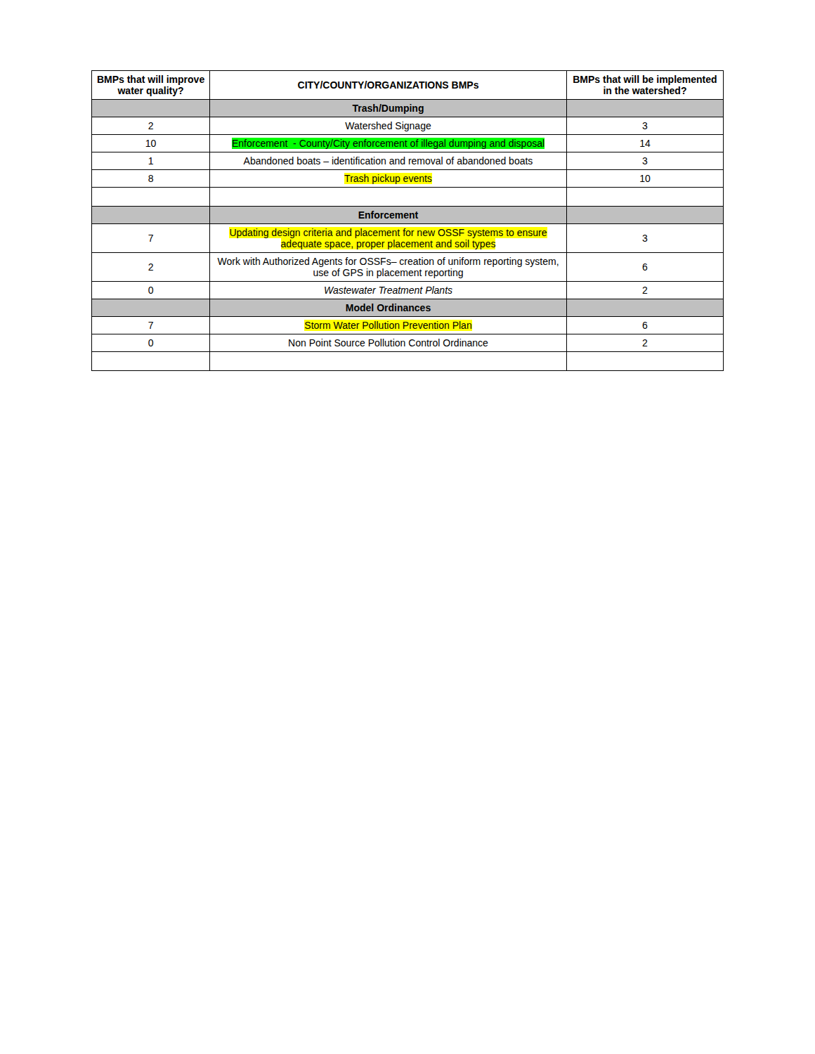| BMPs that will improve water quality? | CITY/COUNTY/ORGANIZATIONS BMPs | BMPs that will be implemented in the watershed? |
| --- | --- | --- |
| | Trash/Dumping | |
| 2 | Watershed Signage | 3 |
| 10 | Enforcement - County/City enforcement of illegal dumping and disposal | 14 |
| 1 | Abandoned boats – identification and removal of abandoned boats | 3 |
| 8 | Trash pickup events | 10 |
| | Enforcement | |
| 7 | Updating design criteria and placement for new OSSF systems to ensure adequate space, proper placement and soil types | 3 |
| 2 | Work with Authorized Agents for OSSFs– creation of uniform reporting system, use of GPS in placement reporting | 6 |
| 0 | Wastewater Treatment Plants | 2 |
| | Model Ordinances | |
| 7 | Storm Water Pollution Prevention Plan | 6 |
| 0 | Non Point Source Pollution Control Ordinance | 2 |